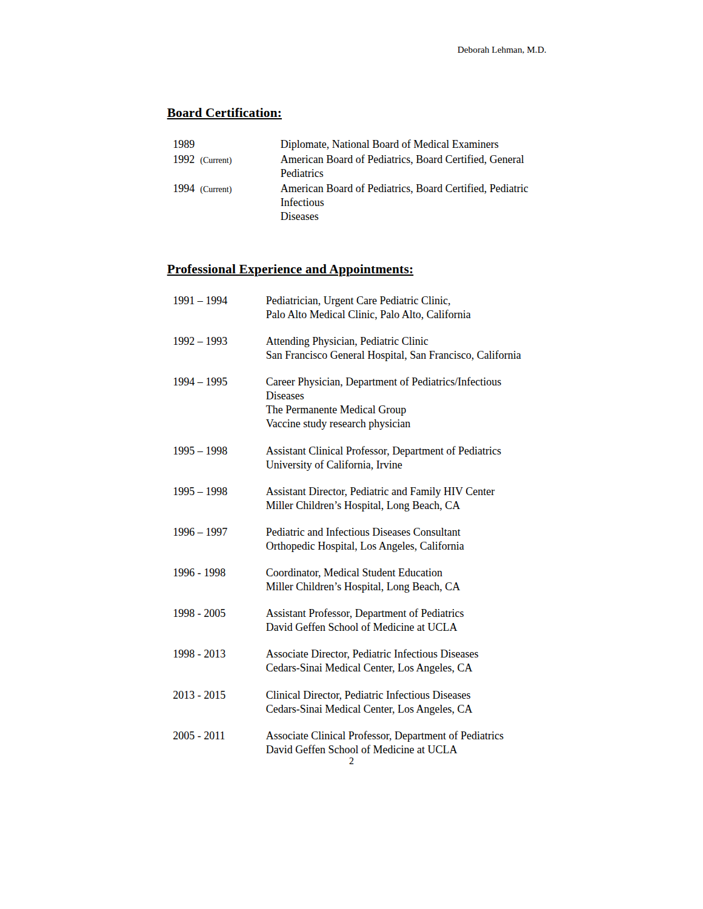Deborah Lehman, M.D.
Board Certification:
| 1989 | Diplomate, National Board of Medical Examiners |
| 1992 (Current) | American Board of Pediatrics, Board Certified, General Pediatrics |
| 1994 (Current) | American Board of Pediatrics, Board Certified, Pediatric Infectious Diseases |
Professional Experience and Appointments:
| 1991 – 1994 | Pediatrician, Urgent Care Pediatric Clinic, Palo Alto Medical Clinic, Palo Alto, California |
| 1992 – 1993 | Attending Physician, Pediatric Clinic San Francisco General Hospital, San Francisco, California |
| 1994 – 1995 | Career Physician, Department of Pediatrics/Infectious Diseases The Permanente Medical Group Vaccine study research physician |
| 1995 – 1998 | Assistant Clinical Professor, Department of Pediatrics University of California, Irvine |
| 1995 – 1998 | Assistant Director, Pediatric and Family HIV Center Miller Children’s Hospital, Long Beach, CA |
| 1996 – 1997 | Pediatric and Infectious Diseases Consultant Orthopedic Hospital, Los Angeles, California |
| 1996 - 1998 | Coordinator, Medical Student Education Miller Children’s Hospital, Long Beach, CA |
| 1998 - 2005 | Assistant Professor, Department of Pediatrics David Geffen School of Medicine at UCLA |
| 1998 - 2013 | Associate Director, Pediatric Infectious Diseases Cedars-Sinai Medical Center, Los Angeles, CA |
| 2013 - 2015 | Clinical Director, Pediatric Infectious Diseases Cedars-Sinai Medical Center, Los Angeles, CA |
| 2005 - 2011 | Associate Clinical Professor, Department of Pediatrics David Geffen School of Medicine at UCLA |
2